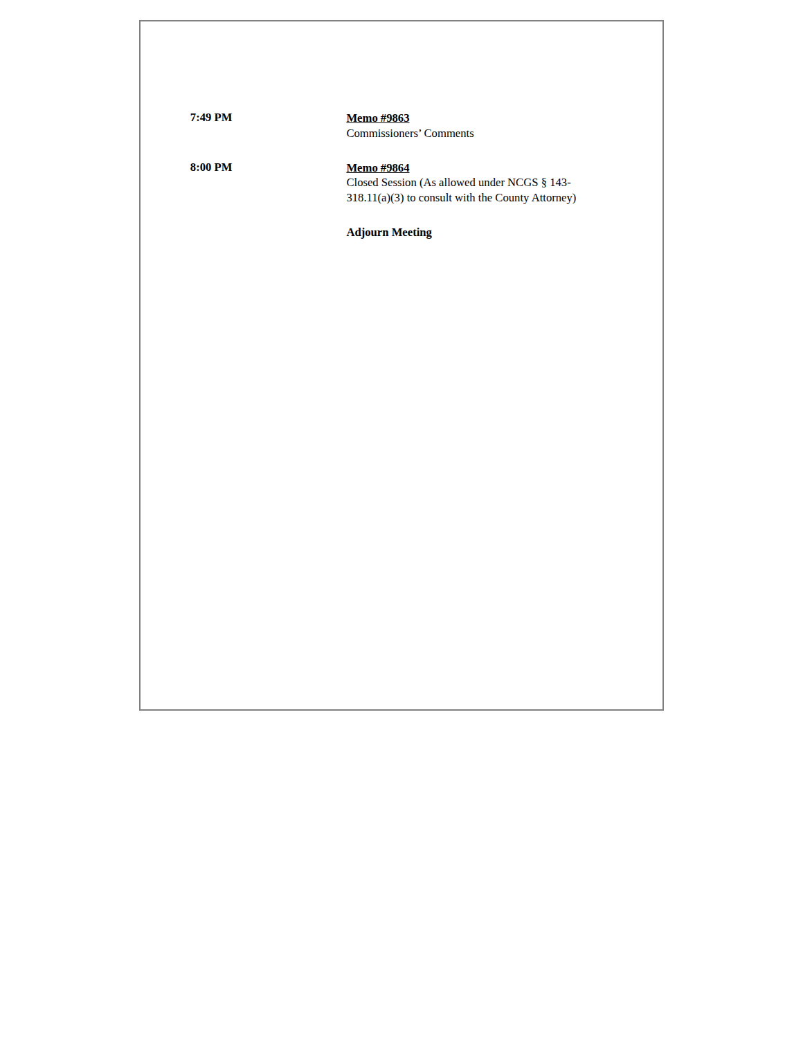| 7:49 PM | Memo #9863 Commissioners’ Comments |
| 8:00 PM | Memo #9864 Closed Session (As allowed under NCGS § 143-318.11(a)(3) to consult with the County Attorney) Adjourn Meeting |